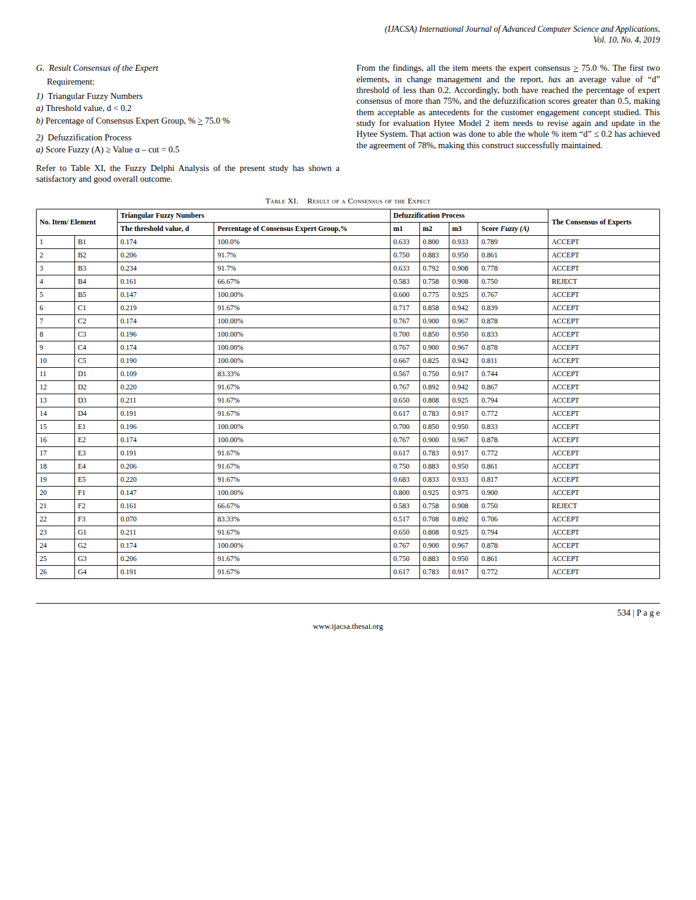(IJACSA) International Journal of Advanced Computer Science and Applications,
Vol. 10, No. 4, 2019
G. Result Consensus of the Expert
Requirement:
1) Triangular Fuzzy Numbers
a) Threshold value, d < 0.2
b) Percentage of Consensus Expert Group, % > 75.0 %
2) Defuzzification Process
a) Score Fuzzy (A) ≥ Value α – cut = 0.5
Refer to Table XI, the Fuzzy Delphi Analysis of the present study has shown a satisfactory and good overall outcome.
From the findings, all the item meets the expert consensus > 75.0 %. The first two elements, in change management and the report, has an average value of “d” threshold of less than 0.2. Accordingly, both have reached the percentage of expert consensus of more than 75%, and the defuzzification scores greater than 0.5, making them acceptable as antecedents for the customer engagement concept studied. This study for evaluation Hytee Model 2 item needs to revise again and update in the Hytee System. That action was done to able the whole % item “d” ≤ 0.2 has achieved the agreement of 78%, making this construct successfully maintained.
Table XI. Result of a Consensus of the Expect
| No. Item/ Element | Triangular Fuzzy Numbers | Defuzzification Process | The Consensus of Experts |
| --- | --- | --- | --- |
| The threshold value, d | Percentage of Consensus Expert Group,% | m1 | m2 | m3 | Score Fuzzy (A) |
| 1 | B1 | 0.174 | 100.0% | 0.633 | 0.800 | 0.933 | 0.789 | ACCEPT |
| 2 | B2 | 0.206 | 91.7% | 0.750 | 0.883 | 0.950 | 0.861 | ACCEPT |
| 3 | B3 | 0.234 | 91.7% | 0.633 | 0.792 | 0.908 | 0.778 | ACCEPT |
| 4 | B4 | 0.161 | 66.67% | 0.583 | 0.758 | 0.908 | 0.750 | REJECT |
| 5 | B5 | 0.147 | 100.00% | 0.600 | 0.775 | 0.925 | 0.767 | ACCEPT |
| 6 | C1 | 0.219 | 91.67% | 0.717 | 0.858 | 0.942 | 0.839 | ACCEPT |
| 7 | C2 | 0.174 | 100.00% | 0.767 | 0.900 | 0.967 | 0.878 | ACCEPT |
| 8 | C3 | 0.196 | 100.00% | 0.700 | 0.850 | 0.950 | 0.833 | ACCEPT |
| 9 | C4 | 0.174 | 100.00% | 0.767 | 0.900 | 0.967 | 0.878 | ACCEPT |
| 10 | C5 | 0.190 | 100.00% | 0.667 | 0.825 | 0.942 | 0.811 | ACCEPT |
| 11 | D1 | 0.109 | 83.33% | 0.567 | 0.750 | 0.917 | 0.744 | ACCEPT |
| 12 | D2 | 0.220 | 91.67% | 0.767 | 0.892 | 0.942 | 0.867 | ACCEPT |
| 13 | D3 | 0.211 | 91.67% | 0.650 | 0.808 | 0.925 | 0.794 | ACCEPT |
| 14 | D4 | 0.191 | 91.67% | 0.617 | 0.783 | 0.917 | 0.772 | ACCEPT |
| 15 | E1 | 0.196 | 100.00% | 0.700 | 0.850 | 0.950 | 0.833 | ACCEPT |
| 16 | E2 | 0.174 | 100.00% | 0.767 | 0.900 | 0.967 | 0.878 | ACCEPT |
| 17 | E3 | 0.191 | 91.67% | 0.617 | 0.783 | 0.917 | 0.772 | ACCEPT |
| 18 | E4 | 0.206 | 91.67% | 0.750 | 0.883 | 0.950 | 0.861 | ACCEPT |
| 19 | E5 | 0.220 | 91.67% | 0.683 | 0.833 | 0.933 | 0.817 | ACCEPT |
| 20 | F1 | 0.147 | 100.00% | 0.800 | 0.925 | 0.975 | 0.900 | ACCEPT |
| 21 | F2 | 0.161 | 66.67% | 0.583 | 0.758 | 0.908 | 0.750 | REJECT |
| 22 | F3 | 0.070 | 83.33% | 0.517 | 0.708 | 0.892 | 0.706 | ACCEPT |
| 23 | G1 | 0.211 | 91.67% | 0.650 | 0.808 | 0.925 | 0.794 | ACCEPT |
| 24 | G2 | 0.174 | 100.00% | 0.767 | 0.900 | 0.967 | 0.878 | ACCEPT |
| 25 | G3 | 0.206 | 91.67% | 0.750 | 0.883 | 0.950 | 0.861 | ACCEPT |
| 26 | G4 | 0.191 | 91.67% | 0.617 | 0.783 | 0.917 | 0.772 | ACCEPT |
534 | P a g e
www.ijacsa.thesai.org